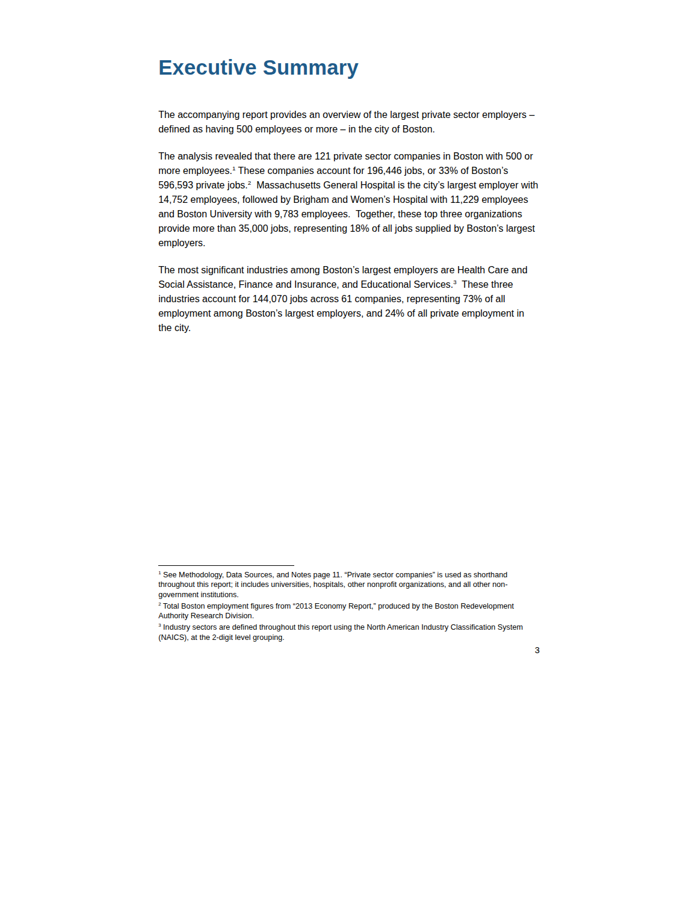Executive Summary
The accompanying report provides an overview of the largest private sector employers – defined as having 500 employees or more – in the city of Boston.
The analysis revealed that there are 121 private sector companies in Boston with 500 or more employees.1 These companies account for 196,446 jobs, or 33% of Boston’s 596,593 private jobs.2 Massachusetts General Hospital is the city’s largest employer with 14,752 employees, followed by Brigham and Women’s Hospital with 11,229 employees and Boston University with 9,783 employees. Together, these top three organizations provide more than 35,000 jobs, representing 18% of all jobs supplied by Boston’s largest employers.
The most significant industries among Boston’s largest employers are Health Care and Social Assistance, Finance and Insurance, and Educational Services.3 These three industries account for 144,070 jobs across 61 companies, representing 73% of all employment among Boston’s largest employers, and 24% of all private employment in the city.
1 See Methodology, Data Sources, and Notes page 11. “Private sector companies” is used as shorthand throughout this report; it includes universities, hospitals, other nonprofit organizations, and all other non-government institutions.
2 Total Boston employment figures from “2013 Economy Report,” produced by the Boston Redevelopment Authority Research Division.
3 Industry sectors are defined throughout this report using the North American Industry Classification System (NAICS), at the 2-digit level grouping.
3